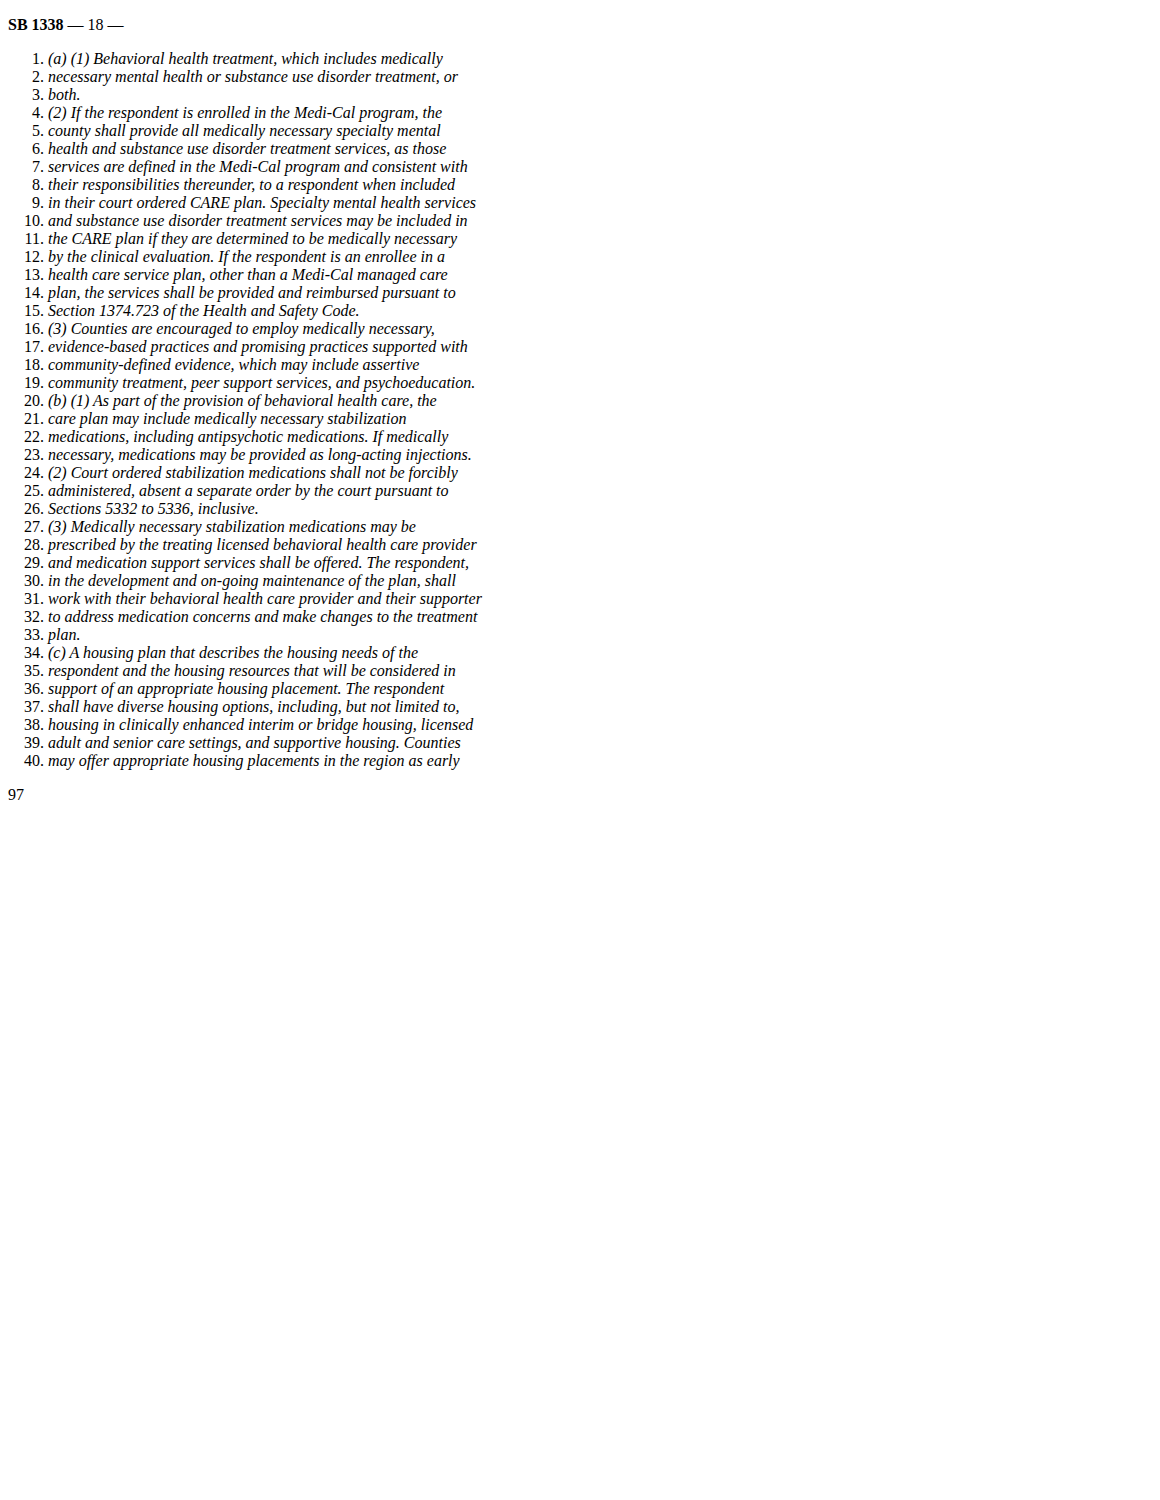SB 1338 — 18 —
(a) (1) Behavioral health treatment, which includes medically
necessary mental health or substance use disorder treatment, or
both.
(2) If the respondent is enrolled in the Medi-Cal program, the
county shall provide all medically necessary specialty mental
health and substance use disorder treatment services, as those
services are defined in the Medi-Cal program and consistent with
their responsibilities thereunder, to a respondent when included
in their court ordered CARE plan. Specialty mental health services
and substance use disorder treatment services may be included in
the CARE plan if they are determined to be medically necessary
by the clinical evaluation. If the respondent is an enrollee in a
health care service plan, other than a Medi-Cal managed care
plan, the services shall be provided and reimbursed pursuant to
Section 1374.723 of the Health and Safety Code.
(3) Counties are encouraged to employ medically necessary,
evidence-based practices and promising practices supported with
community-defined evidence, which may include assertive
community treatment, peer support services, and psychoeducation.
(b) (1) As part of the provision of behavioral health care, the
care plan may include medically necessary stabilization
medications, including antipsychotic medications. If medically
necessary, medications may be provided as long-acting injections.
(2) Court ordered stabilization medications shall not be forcibly
administered, absent a separate order by the court pursuant to
Sections 5332 to 5336, inclusive.
(3) Medically necessary stabilization medications may be
prescribed by the treating licensed behavioral health care provider
and medication support services shall be offered. The respondent,
in the development and on-going maintenance of the plan, shall
work with their behavioral health care provider and their supporter
to address medication concerns and make changes to the treatment
plan.
(c) A housing plan that describes the housing needs of the
respondent and the housing resources that will be considered in
support of an appropriate housing placement. The respondent
shall have diverse housing options, including, but not limited to,
housing in clinically enhanced interim or bridge housing, licensed
adult and senior care settings, and supportive housing. Counties
may offer appropriate housing placements in the region as early
97